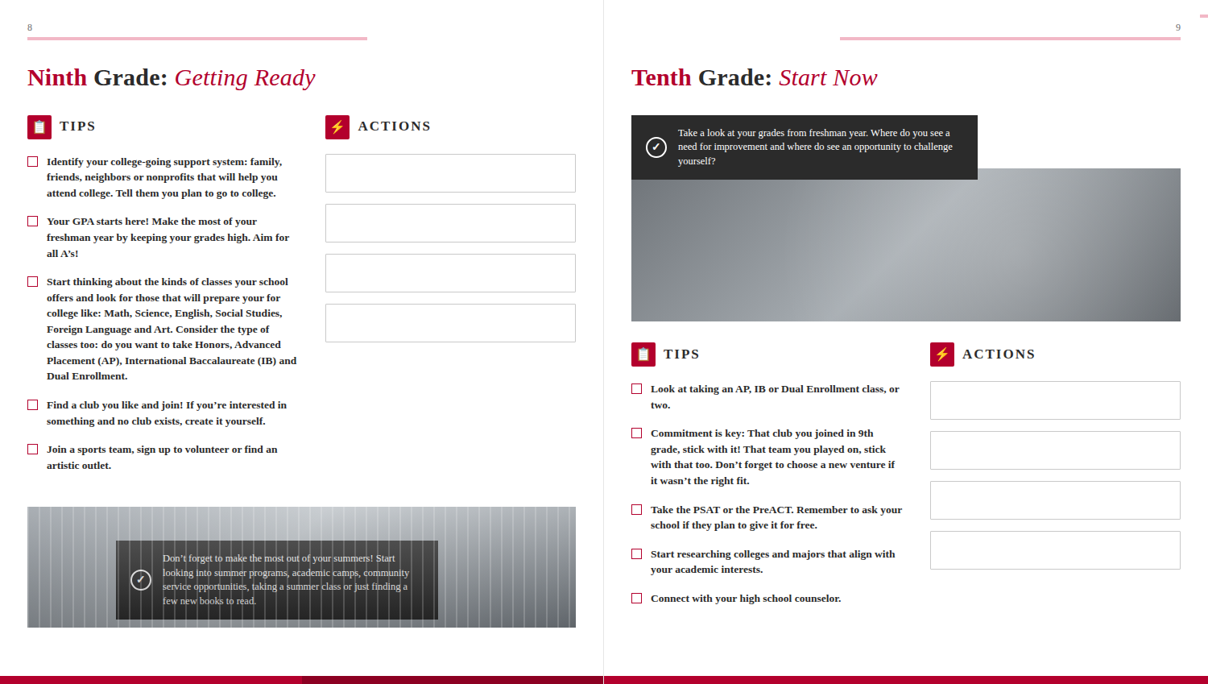8
Ninth Grade: Getting Ready
📋
TIPS
Identify your college-going support system: family, friends, neighbors or nonprofits that will help you attend college. Tell them you plan to go to college.
Your GPA starts here! Make the most of your freshman year by keeping your grades high. Aim for all A’s!
Start thinking about the kinds of classes your school offers and look for those that will prepare your for college like: Math, Science, English, Social Studies, Foreign Language and Art. Consider the type of classes too: do you want to take Honors, Advanced Placement (AP), International Baccalaureate (IB) and Dual Enrollment.
Find a club you like and join! If you’re interested in something and no club exists, create it yourself.
Join a sports team, sign up to volunteer or find an artistic outlet.
⚡
ACTIONS
✓
Don’t forget to make the most out of your summers! Start looking into summer programs, academic camps, community service opportunities, taking a summer class or just finding a few new books to read.
9
Tenth Grade: Start Now
✓
Take a look at your grades from freshman year. Where do you see a need for improvement and where do see an opportunity to challenge yourself?
📋
TIPS
Look at taking an AP, IB or Dual Enrollment class, or two.
Commitment is key: That club you joined in 9th grade, stick with it! That team you played on, stick with that too. Don’t forget to choose a new venture if it wasn’t the right fit.
Take the PSAT or the PreACT. Remember to ask your school if they plan to give it for free.
Start researching colleges and majors that align with your academic interests.
Connect with your high school counselor.
⚡
ACTIONS